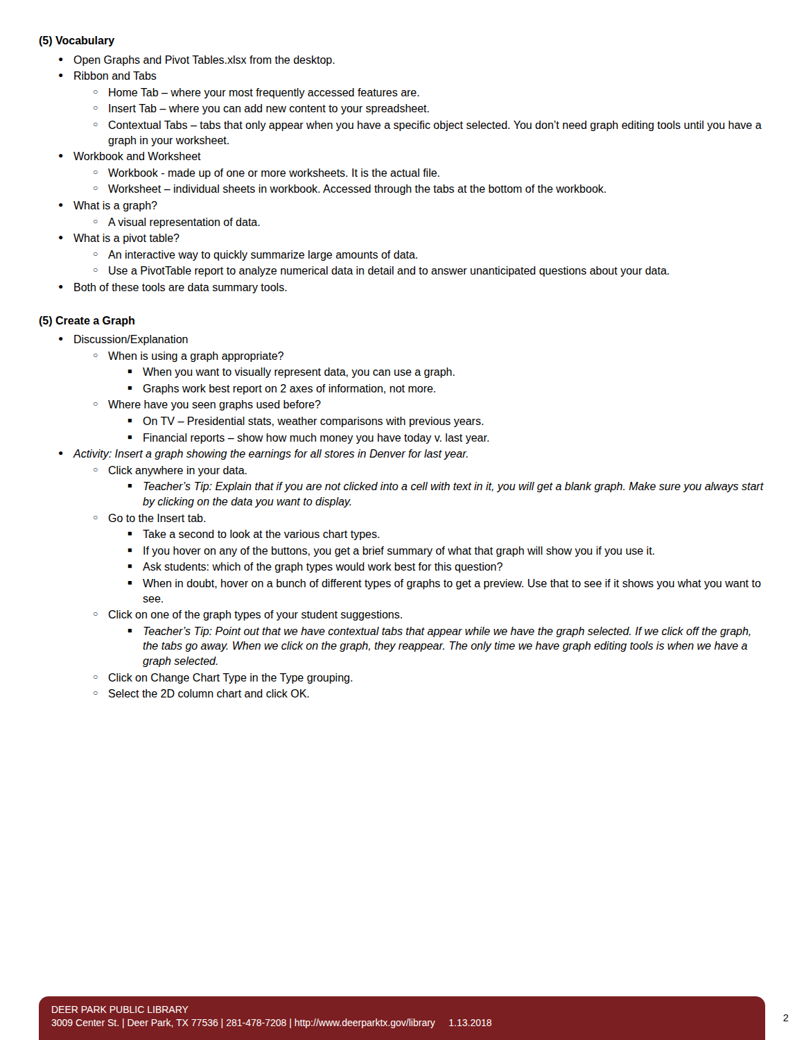(5) Vocabulary
Open Graphs and Pivot Tables.xlsx from the desktop.
Ribbon and Tabs
Home Tab – where your most frequently accessed features are.
Insert Tab – where you can add new content to your spreadsheet.
Contextual Tabs – tabs that only appear when you have a specific object selected. You don’t need graph editing tools until you have a graph in your worksheet.
Workbook and Worksheet
Workbook - made up of one or more worksheets. It is the actual file.
Worksheet – individual sheets in workbook. Accessed through the tabs at the bottom of the workbook.
What is a graph?
A visual representation of data.
What is a pivot table?
An interactive way to quickly summarize large amounts of data.
Use a PivotTable report to analyze numerical data in detail and to answer unanticipated questions about your data.
Both of these tools are data summary tools.
(5) Create a Graph
Discussion/Explanation
When is using a graph appropriate?
When you want to visually represent data, you can use a graph.
Graphs work best report on 2 axes of information, not more.
Where have you seen graphs used before?
On TV – Presidential stats, weather comparisons with previous years.
Financial reports – show how much money you have today v. last year.
Activity: Insert a graph showing the earnings for all stores in Denver for last year.
Click anywhere in your data.
Teacher’s Tip: Explain that if you are not clicked into a cell with text in it, you will get a blank graph. Make sure you always start by clicking on the data you want to display.
Go to the Insert tab.
Take a second to look at the various chart types.
If you hover on any of the buttons, you get a brief summary of what that graph will show you if you use it.
Ask students: which of the graph types would work best for this question?
When in doubt, hover on a bunch of different types of graphs to get a preview. Use that to see if it shows you what you want to see.
Click on one of the graph types of your student suggestions.
Teacher’s Tip: Point out that we have contextual tabs that appear while we have the graph selected. If we click off the graph, the tabs go away. When we click on the graph, they reappear. The only time we have graph editing tools is when we have a graph selected.
Click on Change Chart Type in the Type grouping.
Select the 2D column chart and click OK.
DEER PARK PUBLIC LIBRARY
3009 Center St. | Deer Park, TX 77536 | 281-478-7208 | http://www.deerparktx.gov/library 1.13.2018
2